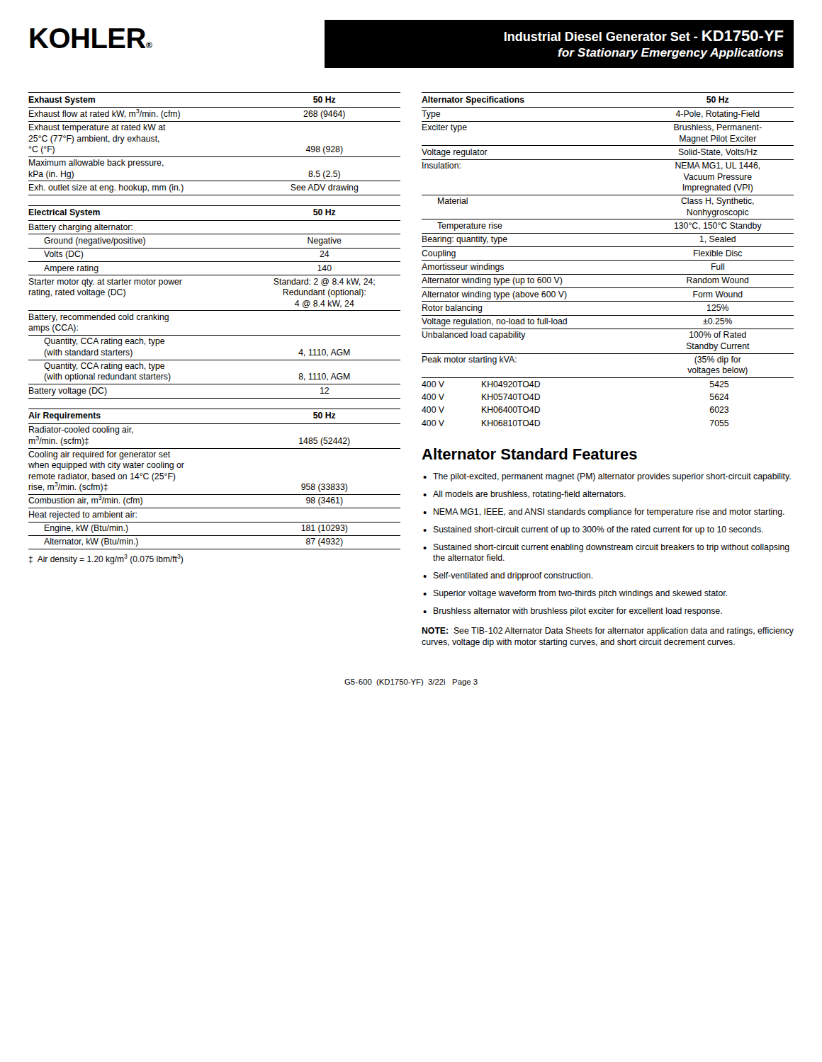KOHLER®
Industrial Diesel Generator Set - KD1750-YF
for Stationary Emergency Applications
| Exhaust System | 50 Hz |
| Exhaust flow at rated kW, m 3 /min. (cfm) | 268 (9464) |
| Exhaust temperature at rated kW at 25°C (77°F) ambient, dry exhaust, °C (°F) | 498 (928) |
| Maximum allowable back pressure, kPa (in. Hg) | 8.5 (2.5) |
| Exh. outlet size at eng. hookup, mm (in.) | See ADV drawing |
| Electrical System | 50 Hz |
| Battery charging alternator: | |
| Ground (negative/positive) | Negative |
| Volts (DC) | 24 |
| Ampere rating | 140 |
| Starter motor qty. at starter motor power rating, rated voltage (DC) | Standard: 2 @ 8.4 kW, 24; Redundant (optional): 4 @ 8.4 kW, 24 |
| Battery, recommended cold cranking amps (CCA): | |
| Quantity, CCA rating each, type (with standard starters) | 4, 1110, AGM |
| Quantity, CCA rating each, type (with optional redundant starters) | 8, 1110, AGM |
| Battery voltage (DC) | 12 |
| Air Requirements | 50 Hz |
| Radiator-cooled cooling air, m 3 /min. (scfm)‡ | 1485 (52442) |
| Cooling air required for generator set when equipped with city water cooling or remote radiator, based on 14°C (25°F) rise, m 3 /min. (scfm)‡ | 958 (33833) |
| Combustion air, m 3 /min. (cfm) | 98 (3461) |
| Heat rejected to ambient air: | |
| Engine, kW (Btu/min.) | 181 (10293) |
| Alternator, kW (Btu/min.) | 87 (4932) |
‡ Air density = 1.20 kg/m3 (0.075 lbm/ft3)
| Alternator Specifications | 50 Hz |
| Type | 4-Pole, Rotating-Field |
| Exciter type | Brushless, Permanent- Magnet Pilot Exciter |
| Voltage regulator | Solid-State, Volts/Hz |
| Insulation: | NEMA MG1, UL 1446, Vacuum Pressure Impregnated (VPI) |
| Material | Class H, Synthetic, Nonhygroscopic |
| Temperature rise | 130°C, 150°C Standby |
| Bearing: quantity, type | 1, Sealed |
| Coupling | Flexible Disc |
| Amortisseur windings | Full |
| Alternator winding type (up to 600 V) | Random Wound |
| Alternator winding type (above 600 V) | Form Wound |
| Rotor balancing | 125% |
| Voltage regulation, no-load to full-load | ±0.25% |
| Unbalanced load capability | 100% of Rated Standby Current |
| Peak motor starting kVA: | (35% dip for voltages below) |
| 400 V | KH04920TO4D | 5425 |
| 400 V | KH05740TO4D | 5624 |
| 400 V | KH06400TO4D | 6023 |
| 400 V | KH06810TO4D | 7055 |
Alternator Standard Features
The pilot-excited, permanent magnet (PM) alternator provides superior short-circuit capability.
All models are brushless, rotating-field alternators.
NEMA MG1, IEEE, and ANSI standards compliance for temperature rise and motor starting.
Sustained short-circuit current of up to 300% of the rated current for up to 10 seconds.
Sustained short-circuit current enabling downstream circuit breakers to trip without collapsing the alternator field.
Self-ventilated and dripproof construction.
Superior voltage waveform from two-thirds pitch windings and skewed stator.
Brushless alternator with brushless pilot exciter for excellent load response.
NOTE: See TIB- 102 Alternator Data Sheets for alternator application data and ratings, efficiency curves, voltage dip with motor starting curves, and short circuit decrement curves.
G5- 600 (KD1750-YF) 3/22i Page 3